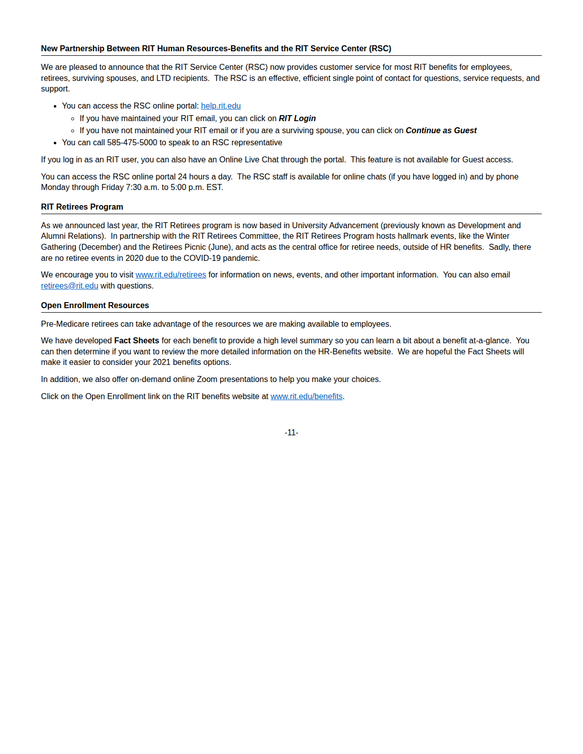New Partnership Between RIT Human Resources-Benefits and the RIT Service Center (RSC)
We are pleased to announce that the RIT Service Center (RSC) now provides customer service for most RIT benefits for employees, retirees, surviving spouses, and LTD recipients. The RSC is an effective, efficient single point of contact for questions, service requests, and support.
You can access the RSC online portal: help.rit.edu
If you have maintained your RIT email, you can click on RIT Login
If you have not maintained your RIT email or if you are a surviving spouse, you can click on Continue as Guest
You can call 585-475-5000 to speak to an RSC representative
If you log in as an RIT user, you can also have an Online Live Chat through the portal. This feature is not available for Guest access.
You can access the RSC online portal 24 hours a day. The RSC staff is available for online chats (if you have logged in) and by phone Monday through Friday 7:30 a.m. to 5:00 p.m. EST.
RIT Retirees Program
As we announced last year, the RIT Retirees program is now based in University Advancement (previously known as Development and Alumni Relations). In partnership with the RIT Retirees Committee, the RIT Retirees Program hosts hallmark events, like the Winter Gathering (December) and the Retirees Picnic (June), and acts as the central office for retiree needs, outside of HR benefits. Sadly, there are no retiree events in 2020 due to the COVID-19 pandemic.
We encourage you to visit www.rit.edu/retirees for information on news, events, and other important information. You can also email retirees@rit.edu with questions.
Open Enrollment Resources
Pre-Medicare retirees can take advantage of the resources we are making available to employees.
We have developed Fact Sheets for each benefit to provide a high level summary so you can learn a bit about a benefit at-a-glance. You can then determine if you want to review the more detailed information on the HR-Benefits website. We are hopeful the Fact Sheets will make it easier to consider your 2021 benefits options.
In addition, we also offer on-demand online Zoom presentations to help you make your choices.
Click on the Open Enrollment link on the RIT benefits website at www.rit.edu/benefits.
-11-